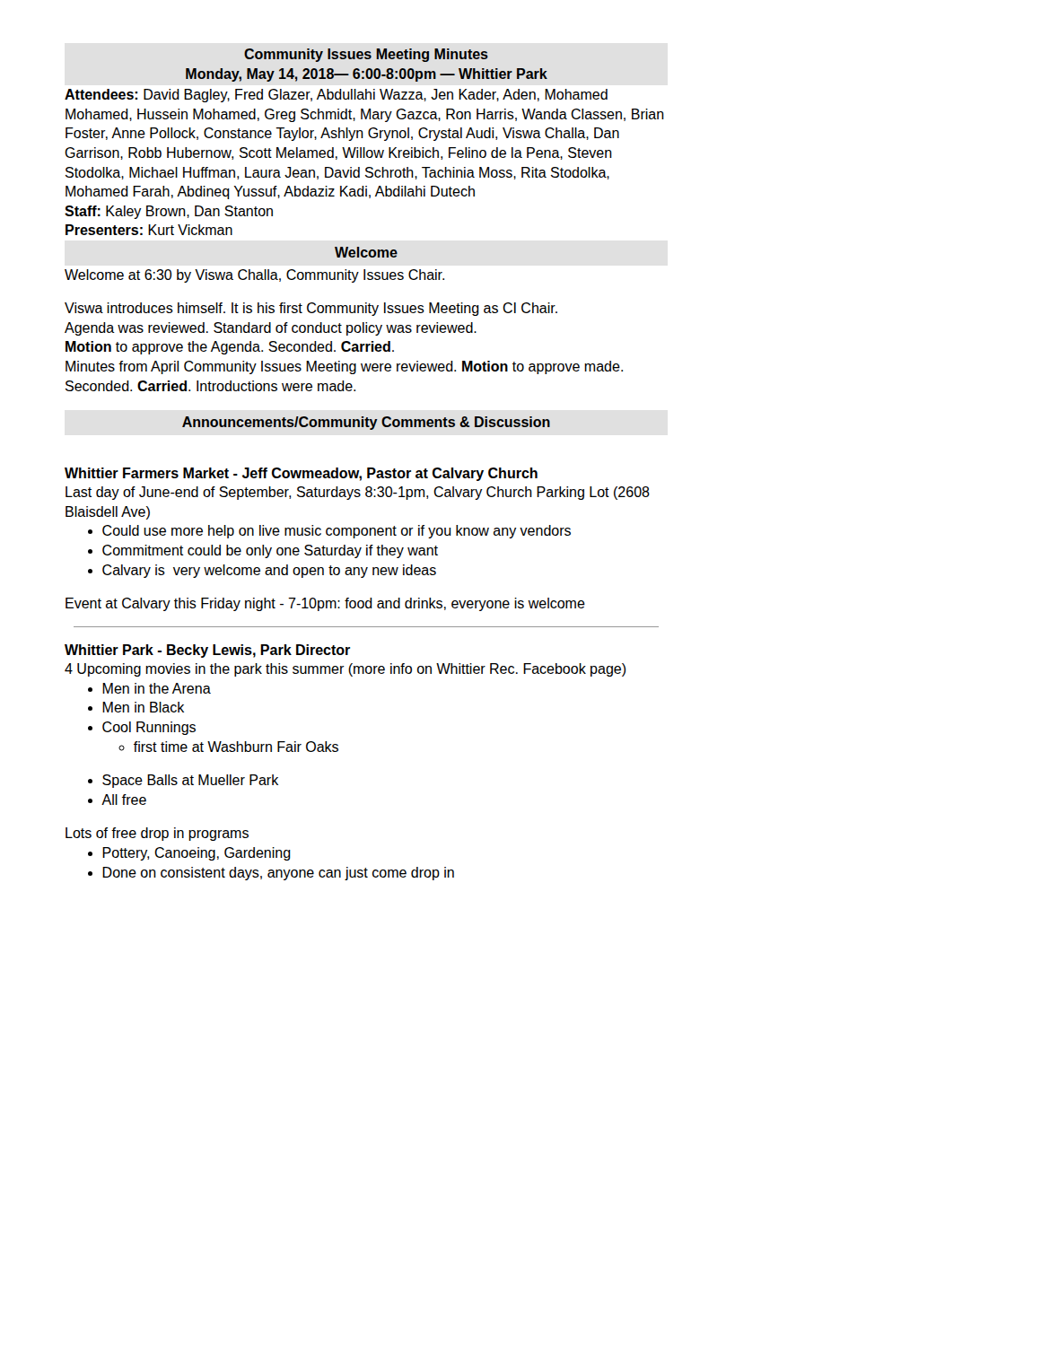Community Issues Meeting Minutes
Monday, May 14, 2018— 6:00-8:00pm — Whittier Park
Attendees: David Bagley, Fred Glazer, Abdullahi Wazza, Jen Kader, Aden, Mohamed Mohamed, Hussein Mohamed, Greg Schmidt, Mary Gazca, Ron Harris, Wanda Classen, Brian Foster, Anne Pollock, Constance Taylor, Ashlyn Grynol, Crystal Audi, Viswa Challa, Dan Garrison, Robb Hubernow, Scott Melamed, Willow Kreibich, Felino de la Pena, Steven Stodolka, Michael Huffman, Laura Jean, David Schroth, Tachinia Moss, Rita Stodolka, Mohamed Farah, Abdineq Yussuf, Abdaziz Kadi, Abdilahi Dutech
Staff: Kaley Brown, Dan Stanton
Presenters: Kurt Vickman
Welcome
Welcome at 6:30 by Viswa Challa, Community Issues Chair.
Viswa introduces himself. It is his first Community Issues Meeting as CI Chair.
Agenda was reviewed. Standard of conduct policy was reviewed.
Motion to approve the Agenda. Seconded. Carried.
Minutes from April Community Issues Meeting were reviewed. Motion to approve made. Seconded. Carried. Introductions were made.
Announcements/Community Comments & Discussion
Whittier Farmers Market - Jeff Cowmeadow, Pastor at Calvary Church
Last day of June-end of September, Saturdays 8:30-1pm, Calvary Church Parking Lot (2608 Blaisdell Ave)
Could use more help on live music component or if you know any vendors
Commitment could be only one Saturday if they want
Calvary is very welcome and open to any new ideas
Event at Calvary this Friday night - 7-10pm: food and drinks, everyone is welcome
Whittier Park - Becky Lewis, Park Director
4 Upcoming movies in the park this summer (more info on Whittier Rec. Facebook page)
Men in the Arena
Men in Black
Cool Runnings
first time at Washburn Fair Oaks
Space Balls at Mueller Park
All free
Lots of free drop in programs
Pottery, Canoeing, Gardening
Done on consistent days, anyone can just come drop in